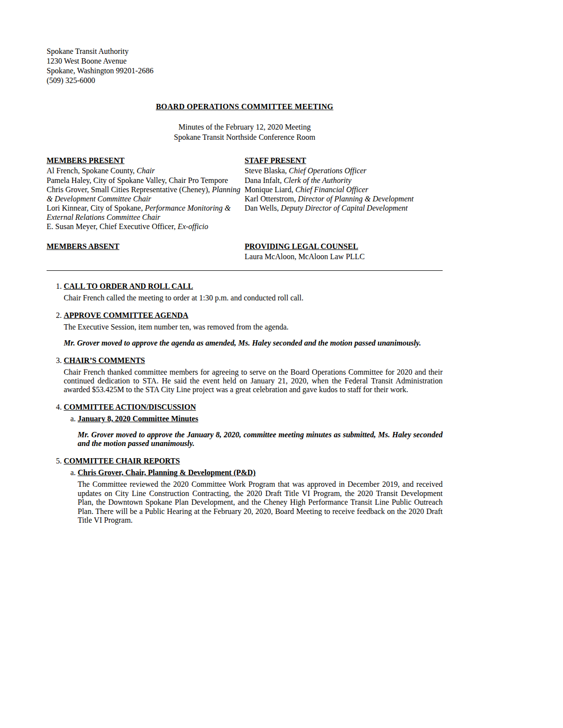Spokane Transit Authority
1230 West Boone Avenue
Spokane, Washington 99201-2686
(509) 325-6000
BOARD OPERATIONS COMMITTEE MEETING
Minutes of the February 12, 2020 Meeting
Spokane Transit Northside Conference Room
| MEMBERS PRESENT Al French, Spokane County, Chair Pamela Haley, City of Spokane Valley, Chair Pro Tempore Chris Grover, Small Cities Representative (Cheney), Planning & Development Committee Chair Lori Kinnear, City of Spokane, Performance Monitoring & External Relations Committee Chair E. Susan Meyer, Chief Executive Officer, Ex-officio | STAFF PRESENT Steve Blaska, Chief Operations Officer Dana Infalt, Clerk of the Authority Monique Liard, Chief Financial Officer Karl Otterstrom, Director of Planning & Development Dan Wells, Deputy Director of Capital Development |
| MEMBERS ABSENT | PROVIDING LEGAL COUNSEL Laura McAloon, McAloon Law PLLC |
CALL TO ORDER AND ROLL CALL
Chair French called the meeting to order at 1:30 p.m. and conducted roll call.
APPROVE COMMITTEE AGENDA
The Executive Session, item number ten, was removed from the agenda.
Mr. Grover moved to approve the agenda as amended, Ms. Haley seconded and the motion passed unanimously.
CHAIR’S COMMENTS
Chair French thanked committee members for agreeing to serve on the Board Operations Committee for 2020 and their continued dedication to STA. He said the event held on January 21, 2020, when the Federal Transit Administration awarded $53.425M to the STA City Line project was a great celebration and gave kudos to staff for their work.
COMMITTEE ACTION/DISCUSSION
January 8, 2020 Committee Minutes
Mr. Grover moved to approve the January 8, 2020, committee meeting minutes as submitted, Ms. Haley seconded and the motion passed unanimously.
COMMITTEE CHAIR REPORTS
Chris Grover, Chair, Planning & Development (P&D)
The Committee reviewed the 2020 Committee Work Program that was approved in December 2019, and received updates on City Line Construction Contracting, the 2020 Draft Title VI Program, the 2020 Transit Development Plan, the Downtown Spokane Plan Development, and the Cheney High Performance Transit Line Public Outreach Plan. There will be a Public Hearing at the February 20, 2020, Board Meeting to receive feedback on the 2020 Draft Title VI Program.